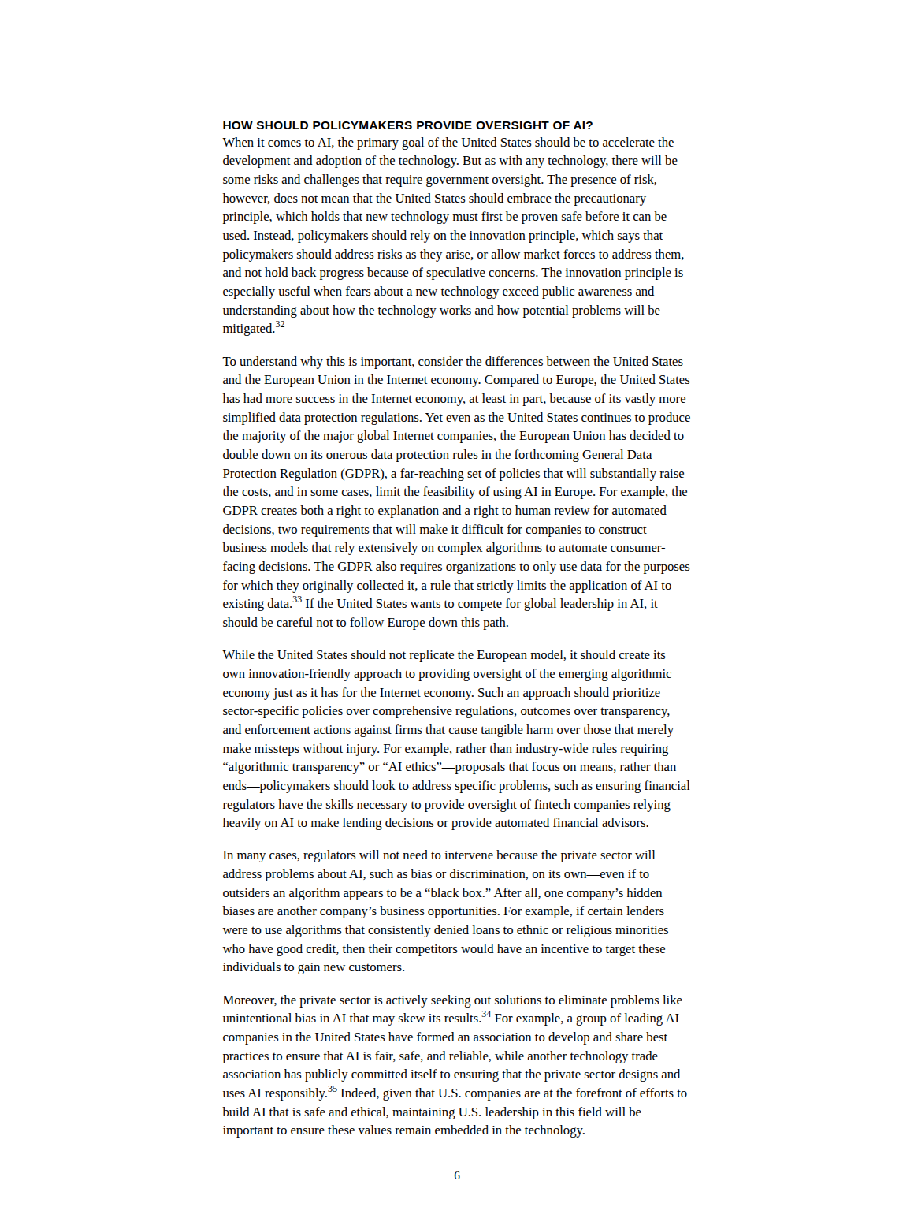HOW SHOULD POLICYMAKERS PROVIDE OVERSIGHT OF AI?
When it comes to AI, the primary goal of the United States should be to accelerate the development and adoption of the technology. But as with any technology, there will be some risks and challenges that require government oversight. The presence of risk, however, does not mean that the United States should embrace the precautionary principle, which holds that new technology must first be proven safe before it can be used. Instead, policymakers should rely on the innovation principle, which says that policymakers should address risks as they arise, or allow market forces to address them, and not hold back progress because of speculative concerns. The innovation principle is especially useful when fears about a new technology exceed public awareness and understanding about how the technology works and how potential problems will be mitigated.32
To understand why this is important, consider the differences between the United States and the European Union in the Internet economy. Compared to Europe, the United States has had more success in the Internet economy, at least in part, because of its vastly more simplified data protection regulations. Yet even as the United States continues to produce the majority of the major global Internet companies, the European Union has decided to double down on its onerous data protection rules in the forthcoming General Data Protection Regulation (GDPR), a far-reaching set of policies that will substantially raise the costs, and in some cases, limit the feasibility of using AI in Europe. For example, the GDPR creates both a right to explanation and a right to human review for automated decisions, two requirements that will make it difficult for companies to construct business models that rely extensively on complex algorithms to automate consumer-facing decisions. The GDPR also requires organizations to only use data for the purposes for which they originally collected it, a rule that strictly limits the application of AI to existing data.33 If the United States wants to compete for global leadership in AI, it should be careful not to follow Europe down this path.
While the United States should not replicate the European model, it should create its own innovation-friendly approach to providing oversight of the emerging algorithmic economy just as it has for the Internet economy. Such an approach should prioritize sector-specific policies over comprehensive regulations, outcomes over transparency, and enforcement actions against firms that cause tangible harm over those that merely make missteps without injury. For example, rather than industry-wide rules requiring “algorithmic transparency” or “AI ethics”—proposals that focus on means, rather than ends—policymakers should look to address specific problems, such as ensuring financial regulators have the skills necessary to provide oversight of fintech companies relying heavily on AI to make lending decisions or provide automated financial advisors.
In many cases, regulators will not need to intervene because the private sector will address problems about AI, such as bias or discrimination, on its own—even if to outsiders an algorithm appears to be a “black box.” After all, one company’s hidden biases are another company’s business opportunities. For example, if certain lenders were to use algorithms that consistently denied loans to ethnic or religious minorities who have good credit, then their competitors would have an incentive to target these individuals to gain new customers.
Moreover, the private sector is actively seeking out solutions to eliminate problems like unintentional bias in AI that may skew its results.34 For example, a group of leading AI companies in the United States have formed an association to develop and share best practices to ensure that AI is fair, safe, and reliable, while another technology trade association has publicly committed itself to ensuring that the private sector designs and uses AI responsibly.35 Indeed, given that U.S. companies are at the forefront of efforts to build AI that is safe and ethical, maintaining U.S. leadership in this field will be important to ensure these values remain embedded in the technology.
6